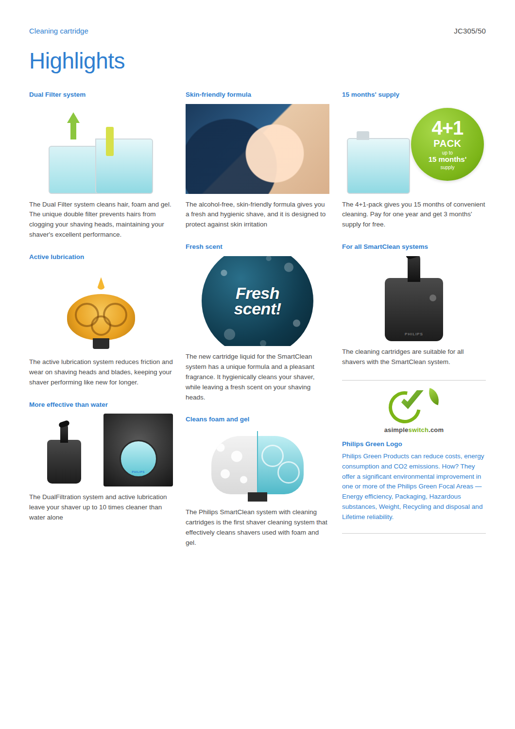Cleaning cartridge
JC305/50
Highlights
Dual Filter system
The Dual Filter system cleans hair, foam and gel. The unique double filter prevents hairs from clogging your shaving heads, maintaining your shaver's excellent performance.
Active lubrication
The active lubrication system reduces friction and wear on shaving heads and blades, keeping your shaver performing like new for longer.
More effective than water
The DualFiltration system and active lubrication leave your shaver up to 10 times cleaner than water alone
Skin-friendly formula
The alcohol-free, skin-friendly formula gives you a fresh and hygienic shave, and it is designed to protect against skin irritation
Fresh scent
Fresh
scent!
The new cartridge liquid for the SmartClean system has a unique formula and a pleasant fragrance. It hygienically cleans your shaver, while leaving a fresh scent on your shaving heads.
Cleans foam and gel
The Philips SmartClean system with cleaning cartridges is the first shaver cleaning system that effectively cleans shavers used with foam and gel.
15 months' supply
4+1
PACK
up to
15 months'
supply
The 4+1-pack gives you 15 months of convenient cleaning. Pay for one year and get 3 months' supply for free.
For all SmartClean systems
PHILIPS
The cleaning cartridges are suitable for all shavers with the SmartClean system.
asimple switch.com
Philips Green Logo
Philips Green Products can reduce costs, energy consumption and CO2 emissions. How? They offer a significant environmental improvement in one or more of the Philips Green Focal Areas — Energy efficiency, Packaging, Hazardous substances, Weight, Recycling and disposal and Lifetime reliability.